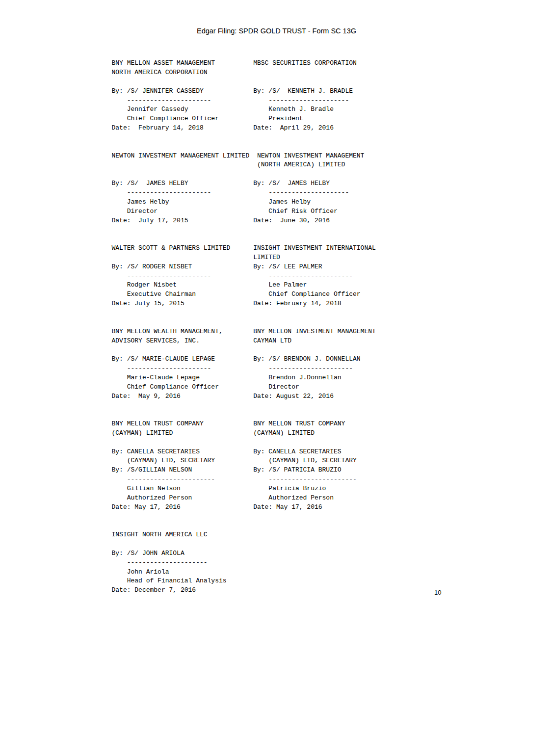Edgar Filing: SPDR GOLD TRUST - Form SC 13G
BNY MELLON ASSET MANAGEMENT          MBSC SECURITIES CORPORATION
NORTH AMERICA CORPORATION

By: /S/ JENNIFER CASSEDY             By: /S/  KENNETH J. BRADLE
    ----------------------               ---------------------
    Jennifer Cassedy                     Kenneth J. Bradle
    Chief Compliance Officer             President
Date:  February 14, 2018             Date:  April 29, 2016


NEWTON INVESTMENT MANAGEMENT LIMITED  NEWTON INVESTMENT MANAGEMENT
                                      (NORTH AMERICA) LIMITED

By: /S/  JAMES HELBY                 By: /S/  JAMES HELBY
    ----------------------               ---------------------
    James Helby                          James Helby
    Director                             Chief Risk Officer
Date:  July 17, 2015                 Date:  June 30, 2016


WALTER SCOTT & PARTNERS LIMITED      INSIGHT INVESTMENT INTERNATIONAL
                                     LIMITED
By: /S/ RODGER NISBET                By: /S/ LEE PALMER
    ----------------------               ----------------------
    Rodger Nisbet                        Lee Palmer
    Executive Chairman                   Chief Compliance Officer
Date: July 15, 2015                  Date: February 14, 2018


BNY MELLON WEALTH MANAGEMENT,        BNY MELLON INVESTMENT MANAGEMENT
ADVISORY SERVICES, INC.              CAYMAN LTD

By: /S/ MARIE-CLAUDE LEPAGE          By: /S/ BRENDON J. DONNELLAN
    ----------------------               ----------------------
    Marie-Claude Lepage                  Brendon J.Donnellan
    Chief Compliance Officer             Director
Date:  May 9, 2016                   Date: August 22, 2016


BNY MELLON TRUST COMPANY             BNY MELLON TRUST COMPANY
(CAYMAN) LIMITED                     (CAYMAN) LIMITED

By: CANELLA SECRETARIES              By: CANELLA SECRETARIES
    (CAYMAN) LTD, SECRETARY              (CAYMAN) LTD, SECRETARY
By: /S/GILLIAN NELSON                By: /S/ PATRICIA BRUZIO
    -----------------------              -----------------------
    Gillian Nelson                       Patricia Bruzio
    Authorized Person                    Authorized Person
Date: May 17, 2016                   Date: May 17, 2016


INSIGHT NORTH AMERICA LLC

By: /S/ JOHN ARIOLA
    ---------------------
    John Ariola
    Head of Financial Analysis
Date: December 7, 2016
10